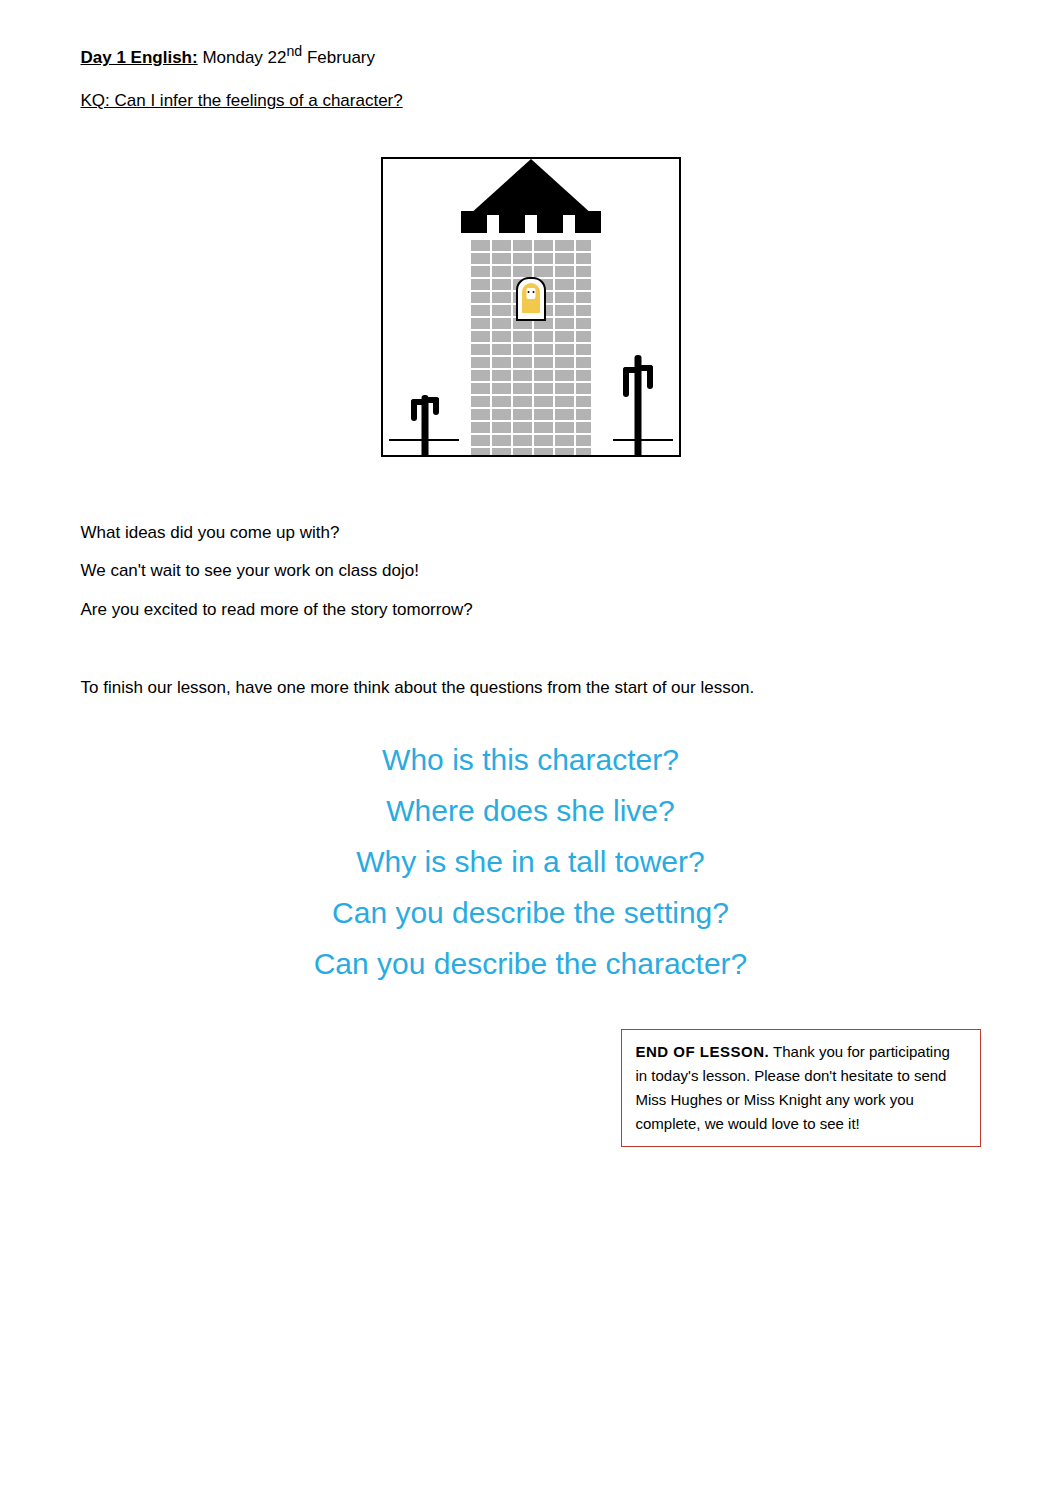Day 1 English: Monday 22nd February
KQ: Can I infer the feelings of a character?
What ideas did you come up with?
We can't wait to see your work on class dojo!
Are you excited to read more of the story tomorrow?
To finish our lesson, have one more think about the questions from the start of our lesson.
Who is this character?
Where does she live?
Why is she in a tall tower?
Can you describe the setting?
Can you describe the character?
END OF LESSON. Thank you for participating in today's lesson. Please don't hesitate to send Miss Hughes or Miss Knight any work you complete, we would love to see it!